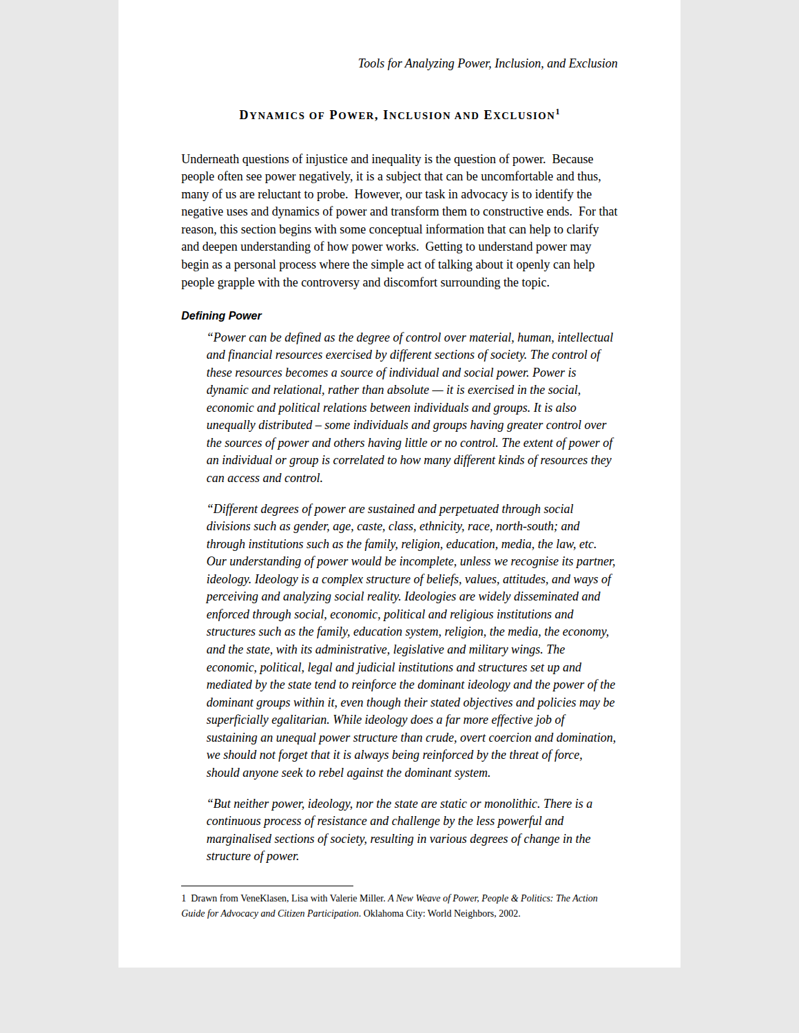Tools for Analyzing Power, Inclusion, and Exclusion
DYNAMICS OF POWER, INCLUSION AND EXCLUSION1
Underneath questions of injustice and inequality is the question of power. Because people often see power negatively, it is a subject that can be uncomfortable and thus, many of us are reluctant to probe. However, our task in advocacy is to identify the negative uses and dynamics of power and transform them to constructive ends. For that reason, this section begins with some conceptual information that can help to clarify and deepen understanding of how power works. Getting to understand power may begin as a personal process where the simple act of talking about it openly can help people grapple with the controversy and discomfort surrounding the topic.
Defining Power
“Power can be defined as the degree of control over material, human, intellectual and financial resources exercised by different sections of society. The control of these resources becomes a source of individual and social power. Power is dynamic and relational, rather than absolute — it is exercised in the social, economic and political relations between individuals and groups. It is also unequally distributed – some individuals and groups having greater control over the sources of power and others having little or no control. The extent of power of an individual or group is correlated to how many different kinds of resources they can access and control.
“Different degrees of power are sustained and perpetuated through social divisions such as gender, age, caste, class, ethnicity, race, north-south; and through institutions such as the family, religion, education, media, the law, etc. Our understanding of power would be incomplete, unless we recognise its partner, ideology. Ideology is a complex structure of beliefs, values, attitudes, and ways of perceiving and analyzing social reality. Ideologies are widely disseminated and enforced through social, economic, political and religious institutions and structures such as the family, education system, religion, the media, the economy, and the state, with its administrative, legislative and military wings. The economic, political, legal and judicial institutions and structures set up and mediated by the state tend to reinforce the dominant ideology and the power of the dominant groups within it, even though their stated objectives and policies may be superficially egalitarian. While ideology does a far more effective job of sustaining an unequal power structure than crude, overt coercion and domination, we should not forget that it is always being reinforced by the threat of force, should anyone seek to rebel against the dominant system.
“But neither power, ideology, nor the state are static or monolithic. There is a continuous process of resistance and challenge by the less powerful and marginalised sections of society, resulting in various degrees of change in the structure of power.
1 Drawn from VeneKlasen, Lisa with Valerie Miller. A New Weave of Power, People & Politics: The Action Guide for Advocacy and Citizen Participation. Oklahoma City: World Neighbors, 2002.